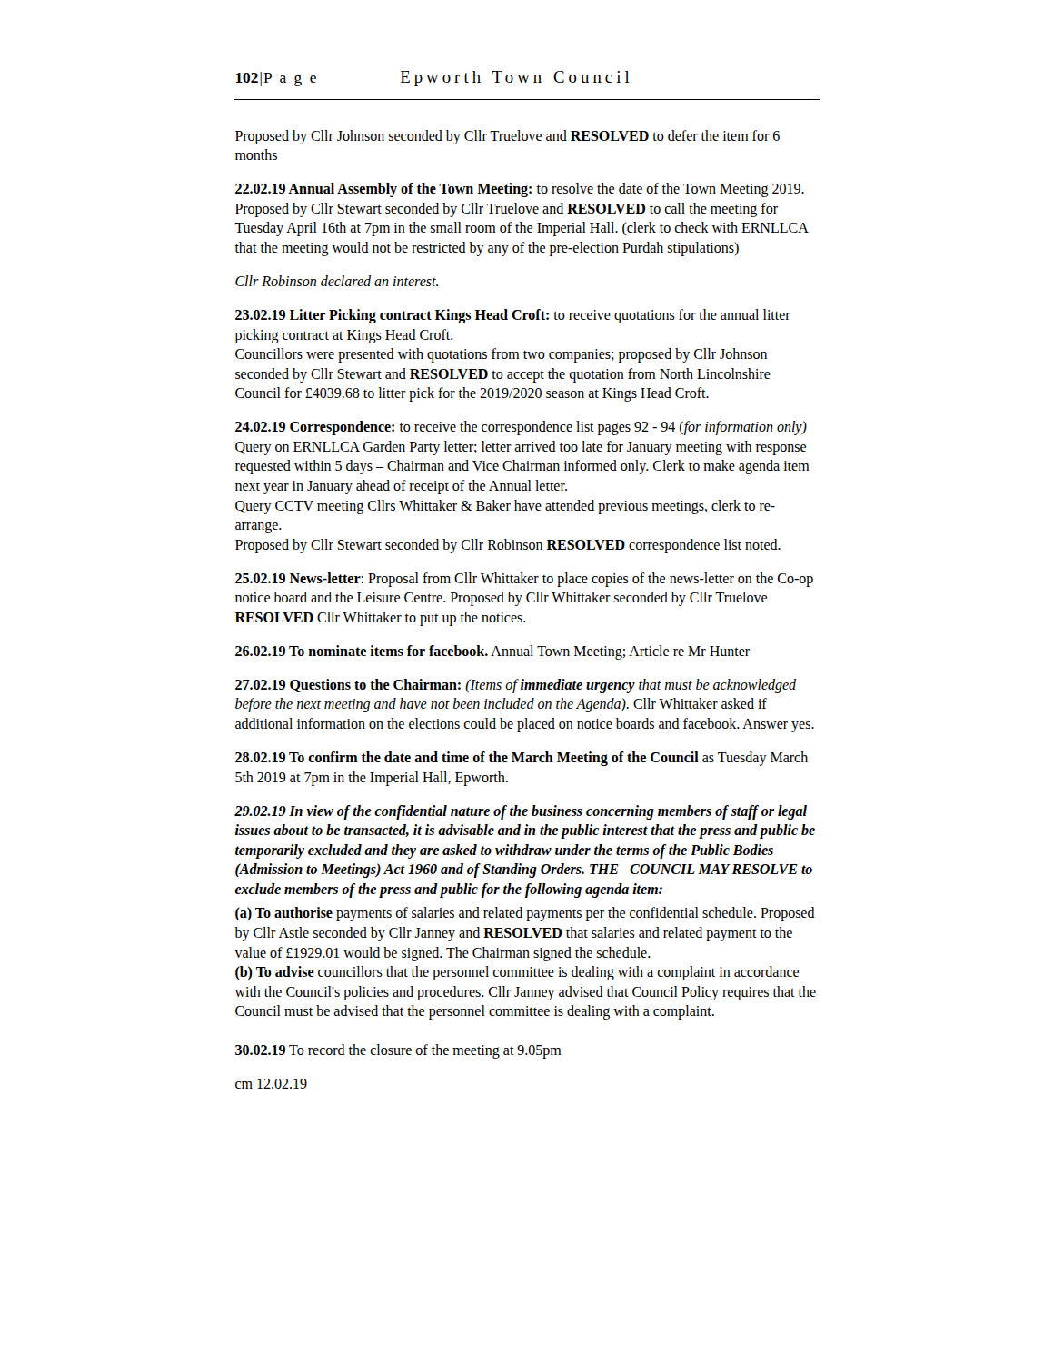102|P a g e
Epworth Town Council
Proposed by Cllr Johnson seconded by Cllr Truelove and RESOLVED to defer the item for 6 months
22.02.19 Annual Assembly of the Town Meeting: to resolve the date of the Town Meeting 2019. Proposed by Cllr Stewart seconded by Cllr Truelove and RESOLVED to call the meeting for Tuesday April 16th at 7pm in the small room of the Imperial Hall. (clerk to check with ERNLLCA that the meeting would not be restricted by any of the pre-election Purdah stipulations)
Cllr Robinson declared an interest.
23.02.19 Litter Picking contract Kings Head Croft: to receive quotations for the annual litter picking contract at Kings Head Croft.
Councillors were presented with quotations from two companies; proposed by Cllr Johnson seconded by Cllr Stewart and RESOLVED to accept the quotation from North Lincolnshire Council for £4039.68 to litter pick for the 2019/2020 season at Kings Head Croft.
24.02.19 Correspondence: to receive the correspondence list pages 92 - 94 (for information only)
Query on ERNLLCA Garden Party letter; letter arrived too late for January meeting with response requested within 5 days – Chairman and Vice Chairman informed only. Clerk to make agenda item next year in January ahead of receipt of the Annual letter.
Query CCTV meeting Cllrs Whittaker & Baker have attended previous meetings, clerk to re-arrange.
Proposed by Cllr Stewart seconded by Cllr Robinson RESOLVED correspondence list noted.
25.02.19 News-letter: Proposal from Cllr Whittaker to place copies of the news-letter on the Co-op notice board and the Leisure Centre. Proposed by Cllr Whittaker seconded by Cllr Truelove RESOLVED Cllr Whittaker to put up the notices.
26.02.19 To nominate items for facebook. Annual Town Meeting; Article re Mr Hunter
27.02.19 Questions to the Chairman: (Items of immediate urgency that must be acknowledged before the next meeting and have not been included on the Agenda). Cllr Whittaker asked if additional information on the elections could be placed on notice boards and facebook. Answer yes.
28.02.19 To confirm the date and time of the March Meeting of the Council as Tuesday March 5th 2019 at 7pm in the Imperial Hall, Epworth.
29.02.19 In view of the confidential nature of the business concerning members of staff or legal issues about to be transacted, it is advisable and in the public interest that the press and public be temporarily excluded and they are asked to withdraw under the terms of the Public Bodies (Admission to Meetings) Act 1960 and of Standing Orders. THE COUNCIL MAY RESOLVE to exclude members of the press and public for the following agenda item:
(a) To authorise payments of salaries and related payments per the confidential schedule. Proposed by Cllr Astle seconded by Cllr Janney and RESOLVED that salaries and related payment to the value of £1929.01 would be signed. The Chairman signed the schedule.
(b) To advise councillors that the personnel committee is dealing with a complaint in accordance with the Council's policies and procedures. Cllr Janney advised that Council Policy requires that the Council must be advised that the personnel committee is dealing with a complaint.
30.02.19 To record the closure of the meeting at 9.05pm
cm 12.02.19